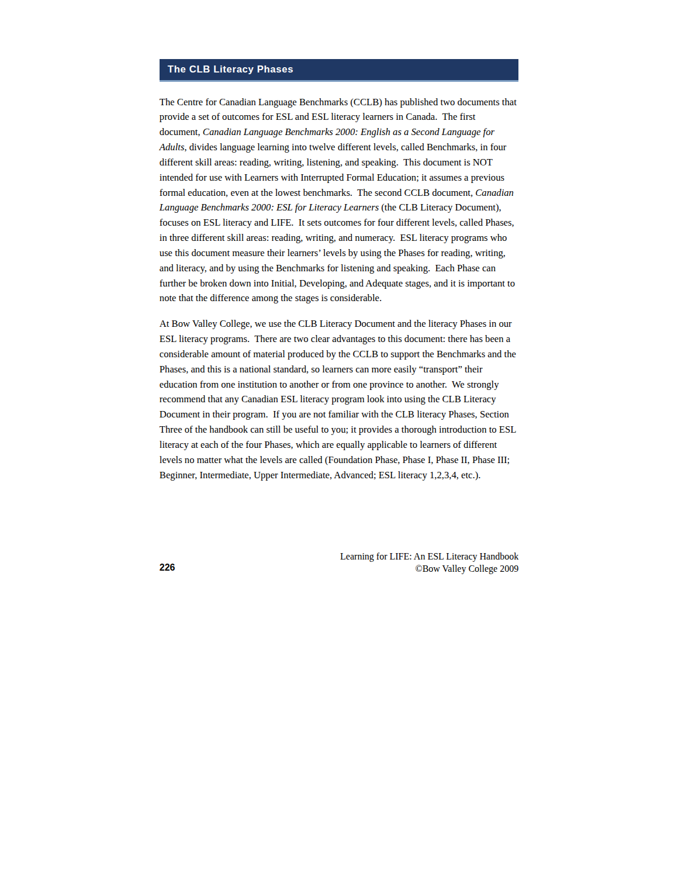The CLB Literacy Phases
The Centre for Canadian Language Benchmarks (CCLB) has published two documents that provide a set of outcomes for ESL and ESL literacy learners in Canada. The first document, Canadian Language Benchmarks 2000: English as a Second Language for Adults, divides language learning into twelve different levels, called Benchmarks, in four different skill areas: reading, writing, listening, and speaking. This document is NOT intended for use with Learners with Interrupted Formal Education; it assumes a previous formal education, even at the lowest benchmarks. The second CCLB document, Canadian Language Benchmarks 2000: ESL for Literacy Learners (the CLB Literacy Document), focuses on ESL literacy and LIFE. It sets outcomes for four different levels, called Phases, in three different skill areas: reading, writing, and numeracy. ESL literacy programs who use this document measure their learners’ levels by using the Phases for reading, writing, and literacy, and by using the Benchmarks for listening and speaking. Each Phase can further be broken down into Initial, Developing, and Adequate stages, and it is important to note that the difference among the stages is considerable.
At Bow Valley College, we use the CLB Literacy Document and the literacy Phases in our ESL literacy programs. There are two clear advantages to this document: there has been a considerable amount of material produced by the CCLB to support the Benchmarks and the Phases, and this is a national standard, so learners can more easily “transport” their education from one institution to another or from one province to another. We strongly recommend that any Canadian ESL literacy program look into using the CLB Literacy Document in their program. If you are not familiar with the CLB literacy Phases, Section Three of the handbook can still be useful to you; it provides a thorough introduction to ESL literacy at each of the four Phases, which are equally applicable to learners of different levels no matter what the levels are called (Foundation Phase, Phase I, Phase II, Phase III; Beginner, Intermediate, Upper Intermediate, Advanced; ESL literacy 1,2,3,4, etc.).
226
Learning for LIFE: An ESL Literacy Handbook
©Bow Valley College 2009